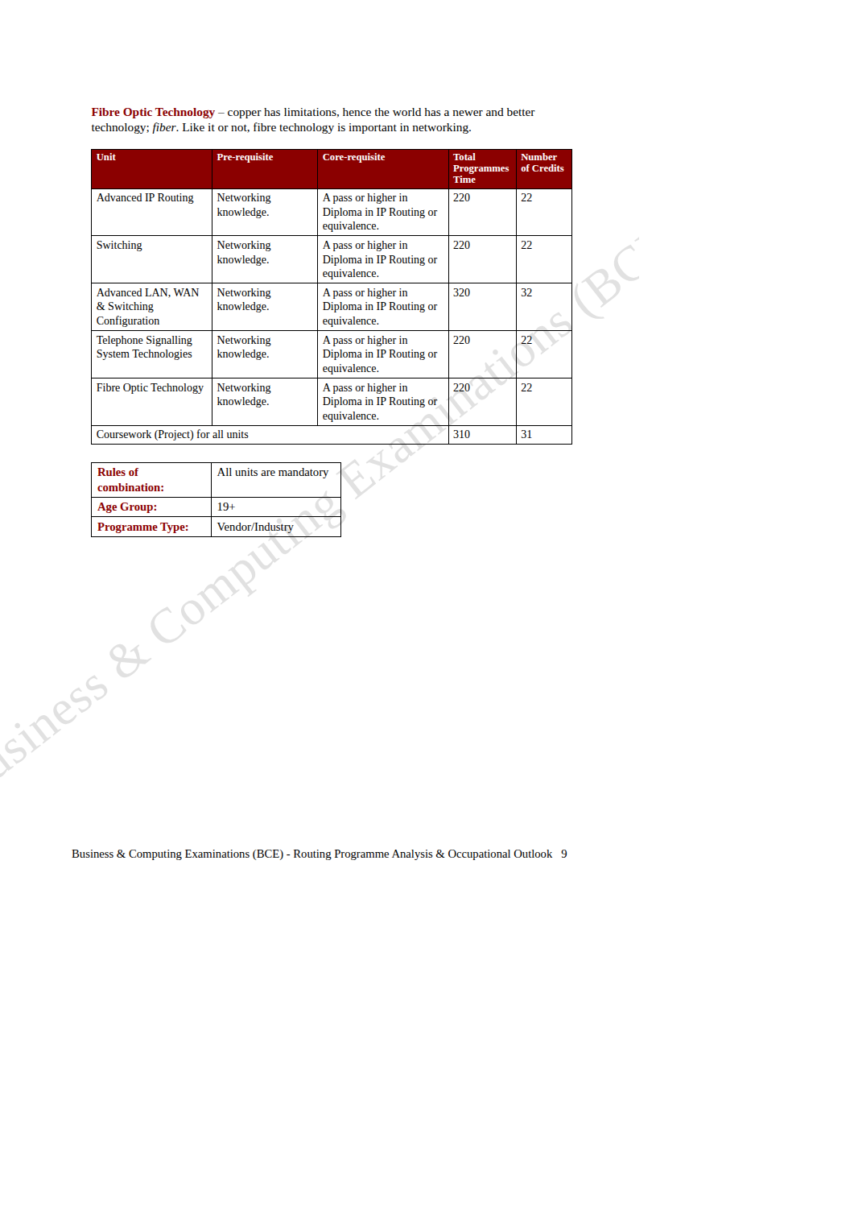Business & Computing Examinations (BCE)
Fibre Optic Technology – copper has limitations, hence the world has a newer and better technology; fiber. Like it or not, fibre technology is important in networking.
| Unit | Pre-requisite | Core-requisite | Total Programmes Time | Number of Credits |
| --- | --- | --- | --- | --- |
| Advanced IP Routing | Networking knowledge. | A pass or higher in Diploma in IP Routing or equivalence. | 220 | 22 |
| Switching | Networking knowledge. | A pass or higher in Diploma in IP Routing or equivalence. | 220 | 22 |
| Advanced LAN, WAN & Switching Configuration | Networking knowledge. | A pass or higher in Diploma in IP Routing or equivalence. | 320 | 32 |
| Telephone Signalling System Technologies | Networking knowledge. | A pass or higher in Diploma in IP Routing or equivalence. | 220 | 22 |
| Fibre Optic Technology | Networking knowledge. | A pass or higher in Diploma in IP Routing or equivalence. | 220 | 22 |
| Coursework (Project) for all units | 310 | 31 |
| Rules of combination: | All units are mandatory |
| Age Group: | 19+ |
| Programme Type: | Vendor/Industry |
Business & Computing Examinations (BCE) - Routing Programme Analysis & Occupational Outlook 9